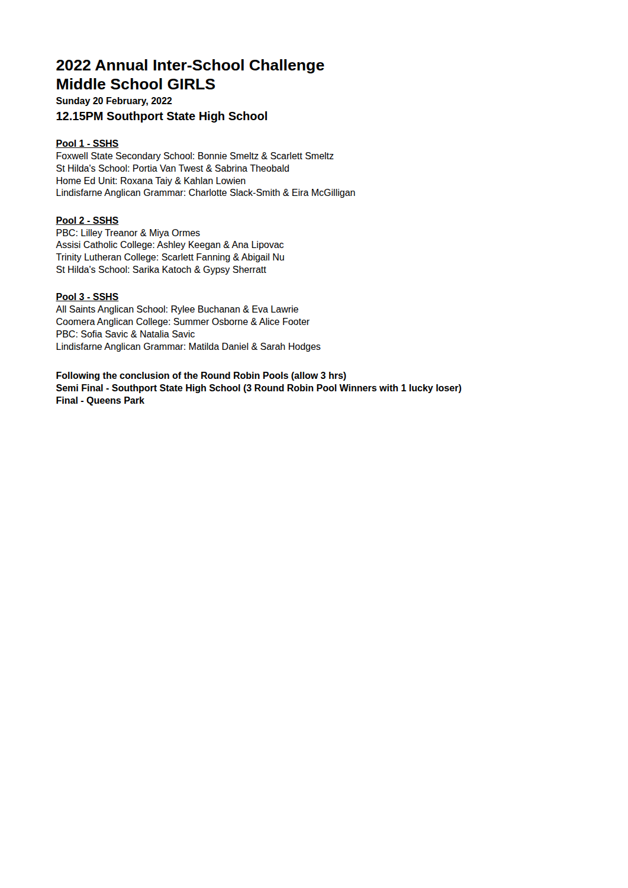2022 Annual Inter-School Challenge
Middle School GIRLS
Sunday 20 February, 2022
12.15PM Southport State High School
Pool 1 - SSHS
Foxwell State Secondary School: Bonnie Smeltz & Scarlett Smeltz
St Hilda's School: Portia Van Twest & Sabrina Theobald
Home Ed Unit: Roxana Taiy & Kahlan Lowien
Lindisfarne Anglican Grammar: Charlotte Slack-Smith & Eira McGilligan
Pool 2 - SSHS
PBC: Lilley Treanor & Miya Ormes
Assisi Catholic College: Ashley Keegan & Ana Lipovac
Trinity Lutheran College: Scarlett Fanning & Abigail Nu
St Hilda's School: Sarika Katoch & Gypsy Sherratt
Pool 3 - SSHS
All Saints Anglican School: Rylee Buchanan & Eva Lawrie
Coomera Anglican College: Summer Osborne & Alice Footer
PBC: Sofia Savic & Natalia Savic
Lindisfarne Anglican Grammar: Matilda Daniel & Sarah Hodges
Following the conclusion of the Round Robin Pools (allow 3 hrs)
Semi Final - Southport State High School (3 Round Robin Pool Winners with 1 lucky loser)
Final - Queens Park